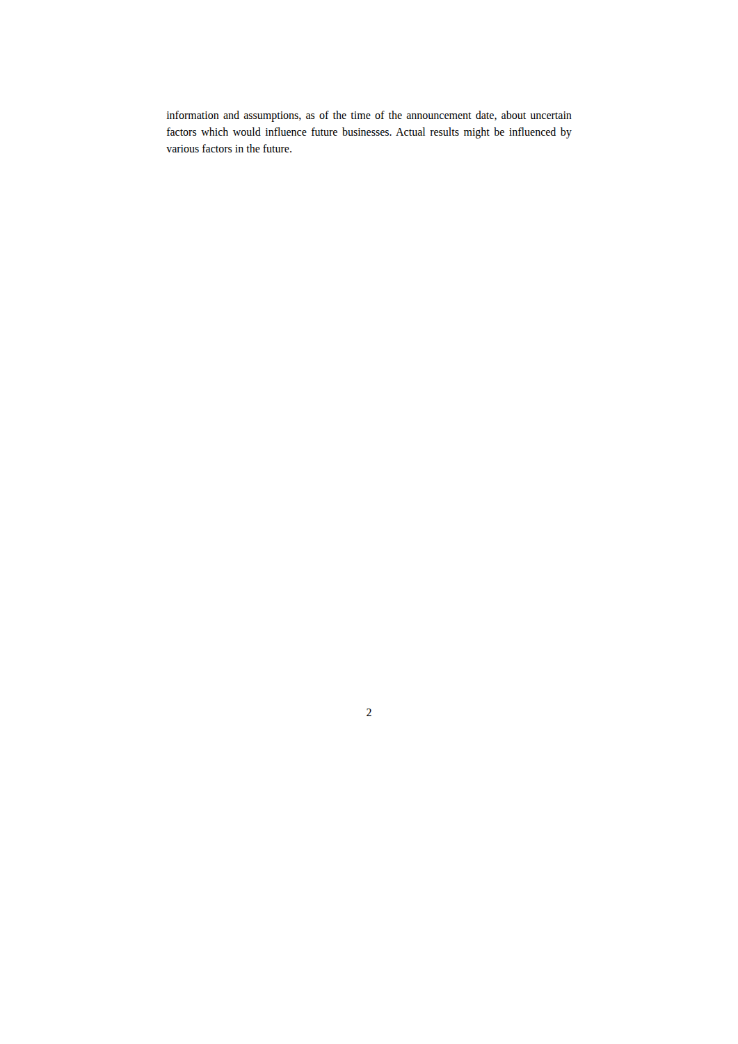information and assumptions, as of the time of the announcement date, about uncertain factors which would influence future businesses. Actual results might be influenced by various factors in the future.
2